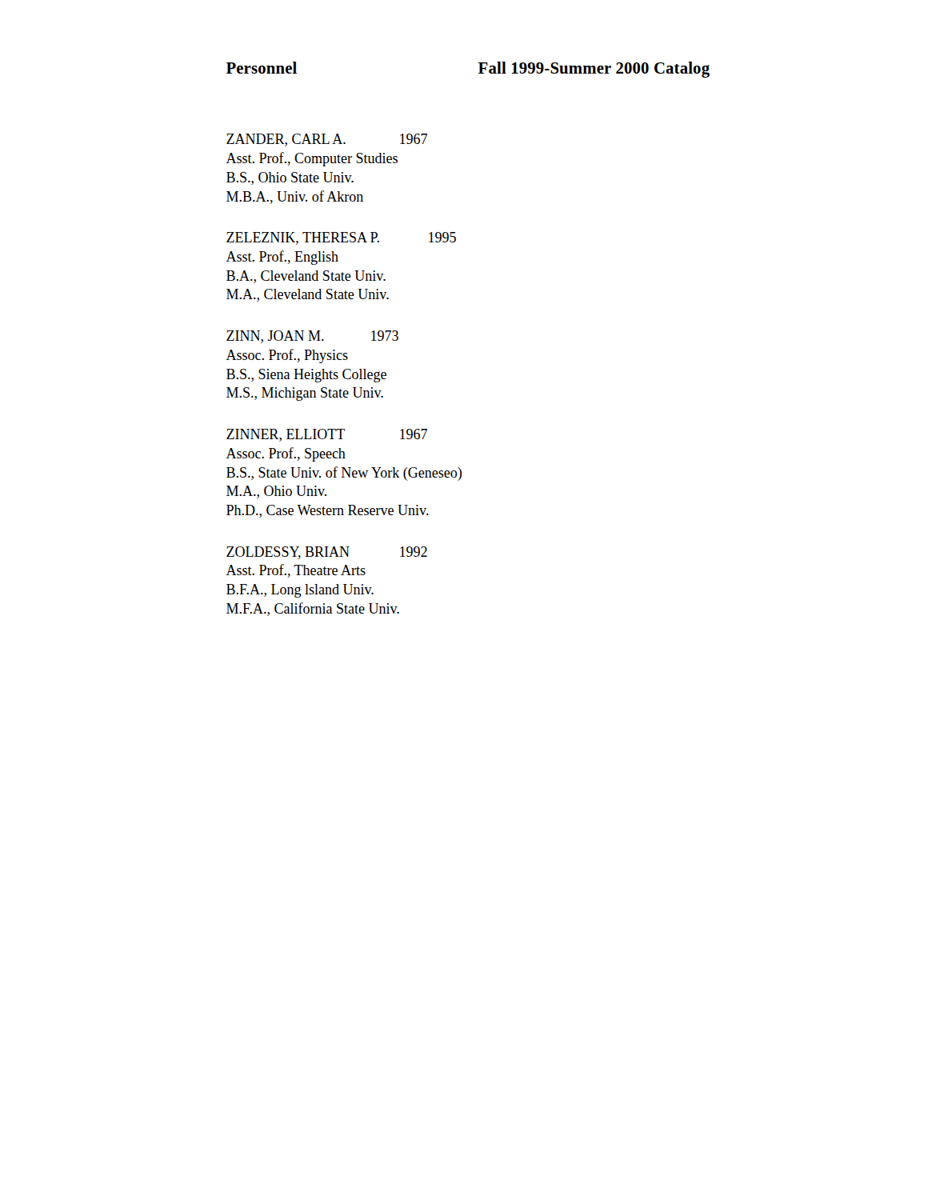Personnel Fall 1999-Summer 2000 Catalog
ZANDER, CARL A. 1967
Asst. Prof., Computer Studies
B.S., Ohio State Univ.
M.B.A., Univ. of Akron
ZELEZNIK, THERESA P. 1995
Asst. Prof., English
B.A., Cleveland State Univ.
M.A., Cleveland State Univ.
ZINN, JOAN M. 1973
Assoc. Prof., Physics
B.S., Siena Heights College
M.S., Michigan State Univ.
ZINNER, ELLIOTT 1967
Assoc. Prof., Speech
B.S., State Univ. of New York (Geneseo)
M.A., Ohio Univ.
Ph.D., Case Western Reserve Univ.
ZOLDESSY, BRIAN 1992
Asst. Prof., Theatre Arts
B.F.A., Long lsland Univ.
M.F.A., California State Univ.